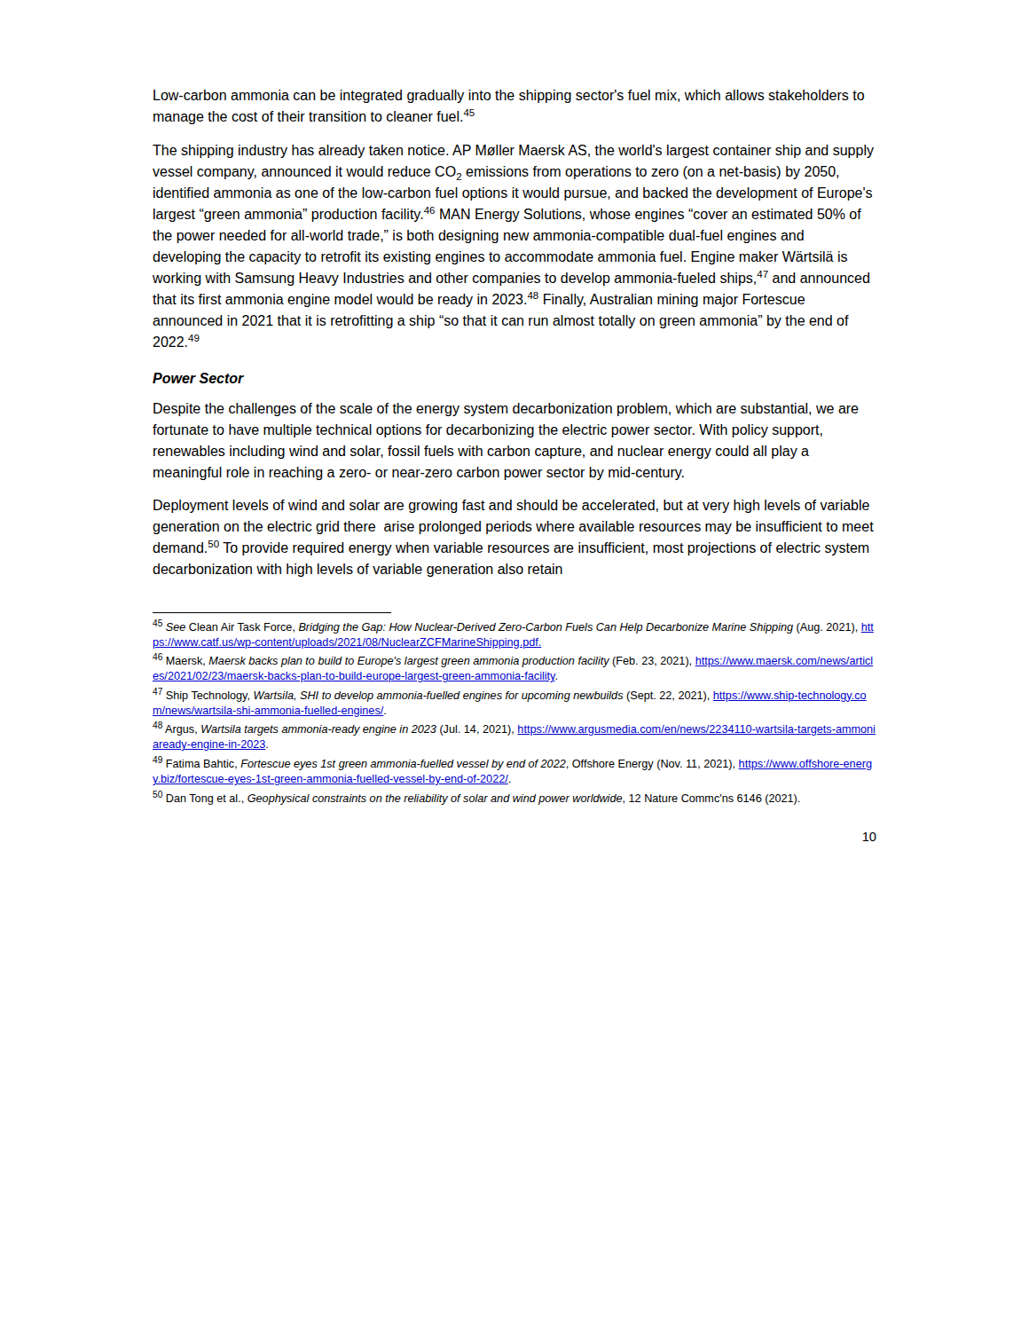Low-carbon ammonia can be integrated gradually into the shipping sector's fuel mix, which allows stakeholders to manage the cost of their transition to cleaner fuel.45
The shipping industry has already taken notice. AP Møller Maersk AS, the world's largest container ship and supply vessel company, announced it would reduce CO2 emissions from operations to zero (on a net-basis) by 2050, identified ammonia as one of the low-carbon fuel options it would pursue, and backed the development of Europe's largest “green ammonia” production facility.46 MAN Energy Solutions, whose engines “cover an estimated 50% of the power needed for all-world trade,” is both designing new ammonia-compatible dual-fuel engines and developing the capacity to retrofit its existing engines to accommodate ammonia fuel. Engine maker Wärtsilä is working with Samsung Heavy Industries and other companies to develop ammonia-fueled ships,47 and announced that its first ammonia engine model would be ready in 2023.48 Finally, Australian mining major Fortescue announced in 2021 that it is retrofitting a ship “so that it can run almost totally on green ammonia” by the end of 2022.49
Power Sector
Despite the challenges of the scale of the energy system decarbonization problem, which are substantial, we are fortunate to have multiple technical options for decarbonizing the electric power sector. With policy support, renewables including wind and solar, fossil fuels with carbon capture, and nuclear energy could all play a meaningful role in reaching a zero- or near-zero carbon power sector by mid-century.
Deployment levels of wind and solar are growing fast and should be accelerated, but at very high levels of variable generation on the electric grid there arise prolonged periods where available resources may be insufficient to meet demand.50 To provide required energy when variable resources are insufficient, most projections of electric system decarbonization with high levels of variable generation also retain
45 See Clean Air Task Force, Bridging the Gap: How Nuclear-Derived Zero-Carbon Fuels Can Help Decarbonize Marine Shipping (Aug. 2021), https://www.catf.us/wp-content/uploads/2021/08/NuclearZCFMarineShipping.pdf.
46 Maersk, Maersk backs plan to build to Europe's largest green ammonia production facility (Feb. 23, 2021), https://www.maersk.com/news/articles/2021/02/23/maersk-backs-plan-to-build-europe-largest-green-ammonia-facility.
47 Ship Technology, Wartsila, SHI to develop ammonia-fuelled engines for upcoming newbuilds (Sept. 22, 2021), https://www.ship-technology.com/news/wartsila-shi-ammonia-fuelled-engines/.
48 Argus, Wartsila targets ammonia-ready engine in 2023 (Jul. 14, 2021), https://www.argusmedia.com/en/news/2234110-wartsila-targets-ammoniaready-engine-in-2023.
49 Fatima Bahtic, Fortescue eyes 1st green ammonia-fuelled vessel by end of 2022, Offshore Energy (Nov. 11, 2021), https://www.offshore-energy.biz/fortescue-eyes-1st-green-ammonia-fuelled-vessel-by-end-of-2022/.
50 Dan Tong et al., Geophysical constraints on the reliability of solar and wind power worldwide, 12 Nature Commc'ns 6146 (2021).
10